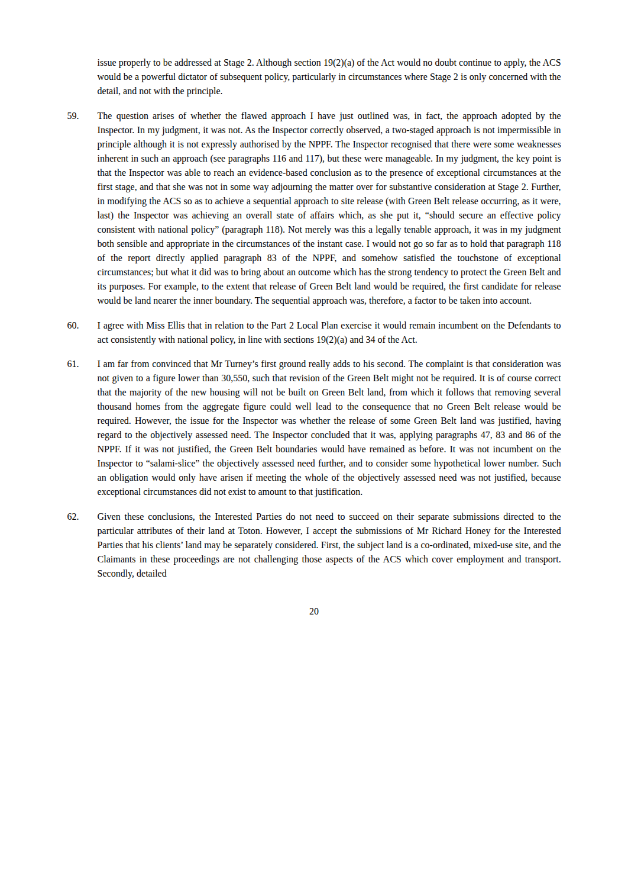issue properly to be addressed at Stage 2. Although section 19(2)(a) of the Act would no doubt continue to apply, the ACS would be a powerful dictator of subsequent policy, particularly in circumstances where Stage 2 is only concerned with the detail, and not with the principle.
59.
The question arises of whether the flawed approach I have just outlined was, in fact, the approach adopted by the Inspector. In my judgment, it was not. As the Inspector correctly observed, a two-staged approach is not impermissible in principle although it is not expressly authorised by the NPPF. The Inspector recognised that there were some weaknesses inherent in such an approach (see paragraphs 116 and 117), but these were manageable. In my judgment, the key point is that the Inspector was able to reach an evidence-based conclusion as to the presence of exceptional circumstances at the first stage, and that she was not in some way adjourning the matter over for substantive consideration at Stage 2. Further, in modifying the ACS so as to achieve a sequential approach to site release (with Green Belt release occurring, as it were, last) the Inspector was achieving an overall state of affairs which, as she put it, “should secure an effective policy consistent with national policy” (paragraph 118). Not merely was this a legally tenable approach, it was in my judgment both sensible and appropriate in the circumstances of the instant case. I would not go so far as to hold that paragraph 118 of the report directly applied paragraph 83 of the NPPF, and somehow satisfied the touchstone of exceptional circumstances; but what it did was to bring about an outcome which has the strong tendency to protect the Green Belt and its purposes. For example, to the extent that release of Green Belt land would be required, the first candidate for release would be land nearer the inner boundary. The sequential approach was, therefore, a factor to be taken into account.
60.
I agree with Miss Ellis that in relation to the Part 2 Local Plan exercise it would remain incumbent on the Defendants to act consistently with national policy, in line with sections 19(2)(a) and 34 of the Act.
61.
I am far from convinced that Mr Turney’s first ground really adds to his second. The complaint is that consideration was not given to a figure lower than 30,550, such that revision of the Green Belt might not be required. It is of course correct that the majority of the new housing will not be built on Green Belt land, from which it follows that removing several thousand homes from the aggregate figure could well lead to the consequence that no Green Belt release would be required. However, the issue for the Inspector was whether the release of some Green Belt land was justified, having regard to the objectively assessed need. The Inspector concluded that it was, applying paragraphs 47, 83 and 86 of the NPPF. If it was not justified, the Green Belt boundaries would have remained as before. It was not incumbent on the Inspector to “salami-slice” the objectively assessed need further, and to consider some hypothetical lower number. Such an obligation would only have arisen if meeting the whole of the objectively assessed need was not justified, because exceptional circumstances did not exist to amount to that justification.
62.
Given these conclusions, the Interested Parties do not need to succeed on their separate submissions directed to the particular attributes of their land at Toton. However, I accept the submissions of Mr Richard Honey for the Interested Parties that his clients’ land may be separately considered. First, the subject land is a co-ordinated, mixed-use site, and the Claimants in these proceedings are not challenging those aspects of the ACS which cover employment and transport. Secondly, detailed
20